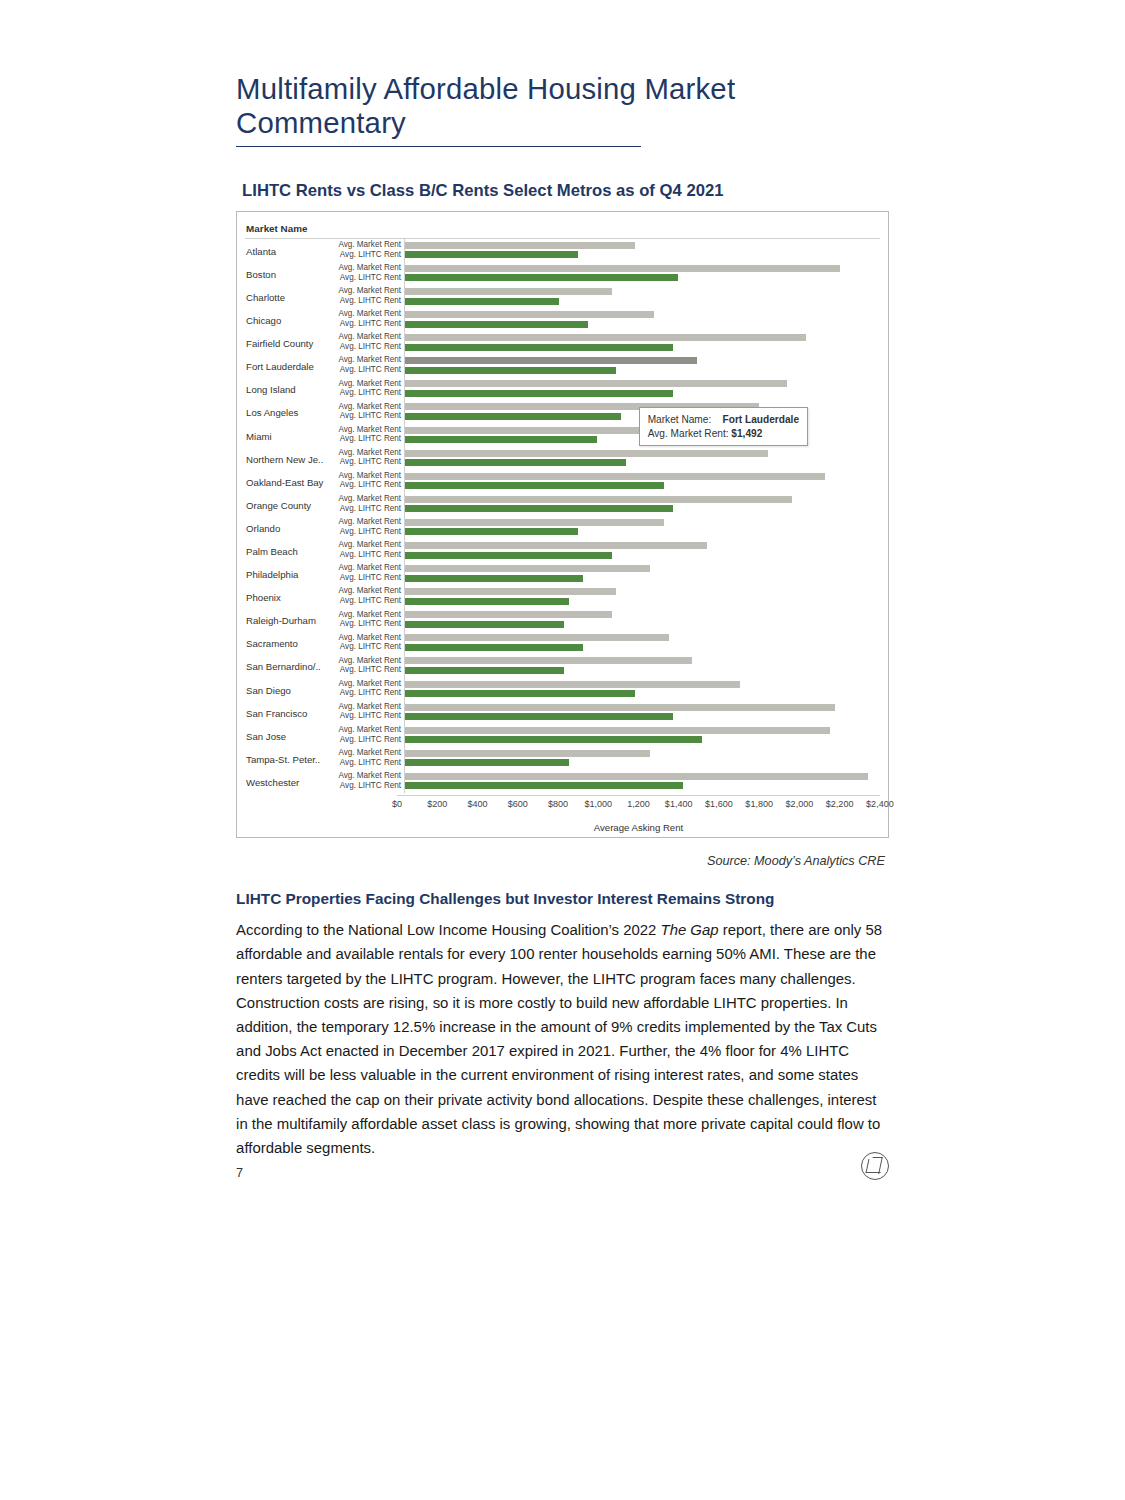Multifamily Affordable Housing Market Commentary
LIHTC Rents vs Class B/C Rents Select Metros as of Q4 2021
| Market Name | |
| --- | --- |
| Atlanta | Avg. Market Rent | |
| Avg. LIHTC Rent | |
| Boston | Avg. Market Rent | |
| Avg. LIHTC Rent | |
| Charlotte | Avg. Market Rent | |
| Avg. LIHTC Rent | |
| Chicago | Avg. Market Rent | |
| Avg. LIHTC Rent | |
| Fairfield County | Avg. Market Rent | |
| Avg. LIHTC Rent | |
| Fort Lauderdale | Avg. Market Rent | |
| Avg. LIHTC Rent | |
| Long Island | Avg. Market Rent | |
| Avg. LIHTC Rent | |
| Los Angeles | Avg. Market Rent | |
| Avg. LIHTC Rent | |
| Miami | Avg. Market Rent | |
| Avg. LIHTC Rent | |
| Northern New Je.. | Avg. Market Rent | |
| Avg. LIHTC Rent | |
| Oakland-East Bay | Avg. Market Rent | |
| Avg. LIHTC Rent | |
| Orange County | Avg. Market Rent | |
| Avg. LIHTC Rent | |
| Orlando | Avg. Market Rent | |
| Avg. LIHTC Rent | |
| Palm Beach | Avg. Market Rent | |
| Avg. LIHTC Rent | |
| Philadelphia | Avg. Market Rent | |
| Avg. LIHTC Rent | |
| Phoenix | Avg. Market Rent | |
| Avg. LIHTC Rent | |
| Raleigh-Durham | Avg. Market Rent | |
| Avg. LIHTC Rent | |
| Sacramento | Avg. Market Rent | |
| Avg. LIHTC Rent | |
| San Bernardino/.. | Avg. Market Rent | |
| Avg. LIHTC Rent | |
| San Diego | Avg. Market Rent | |
| Avg. LIHTC Rent | |
| San Francisco | Avg. Market Rent | |
| Avg. LIHTC Rent | |
| San Jose | Avg. Market Rent | |
| Avg. LIHTC Rent | |
| Tampa-St. Peter.. | Avg. Market Rent | |
| Avg. LIHTC Rent | |
| Westchester | Avg. Market Rent | |
| Avg. LIHTC Rent | |
Market Name: Fort Lauderdale
Avg. Market Rent: $1,492
$0 $200 $400 $600 $800 $1,000 1,200 $1,400 $1,600 $1,800 $2,000 $2,200 $2,400
Average Asking Rent
Source: Moody’s Analytics CRE
LIHTC Properties Facing Challenges but Investor Interest Remains Strong
According to the National Low Income Housing Coalition’s 2022 The Gap report, there are only 58 affordable and available rentals for every 100 renter households earning 50% AMI. These are the renters targeted by the LIHTC program. However, the LIHTC program faces many challenges. Construction costs are rising, so it is more costly to build new affordable LIHTC properties. In addition, the temporary 12.5% increase in the amount of 9% credits implemented by the Tax Cuts and Jobs Act enacted in December 2017 expired in 2021. Further, the 4% floor for 4% LIHTC credits will be less valuable in the current environment of rising interest rates, and some states have reached the cap on their private activity bond allocations. Despite these challenges, interest in the multifamily affordable asset class is growing, showing that more private capital could flow to affordable segments.
7